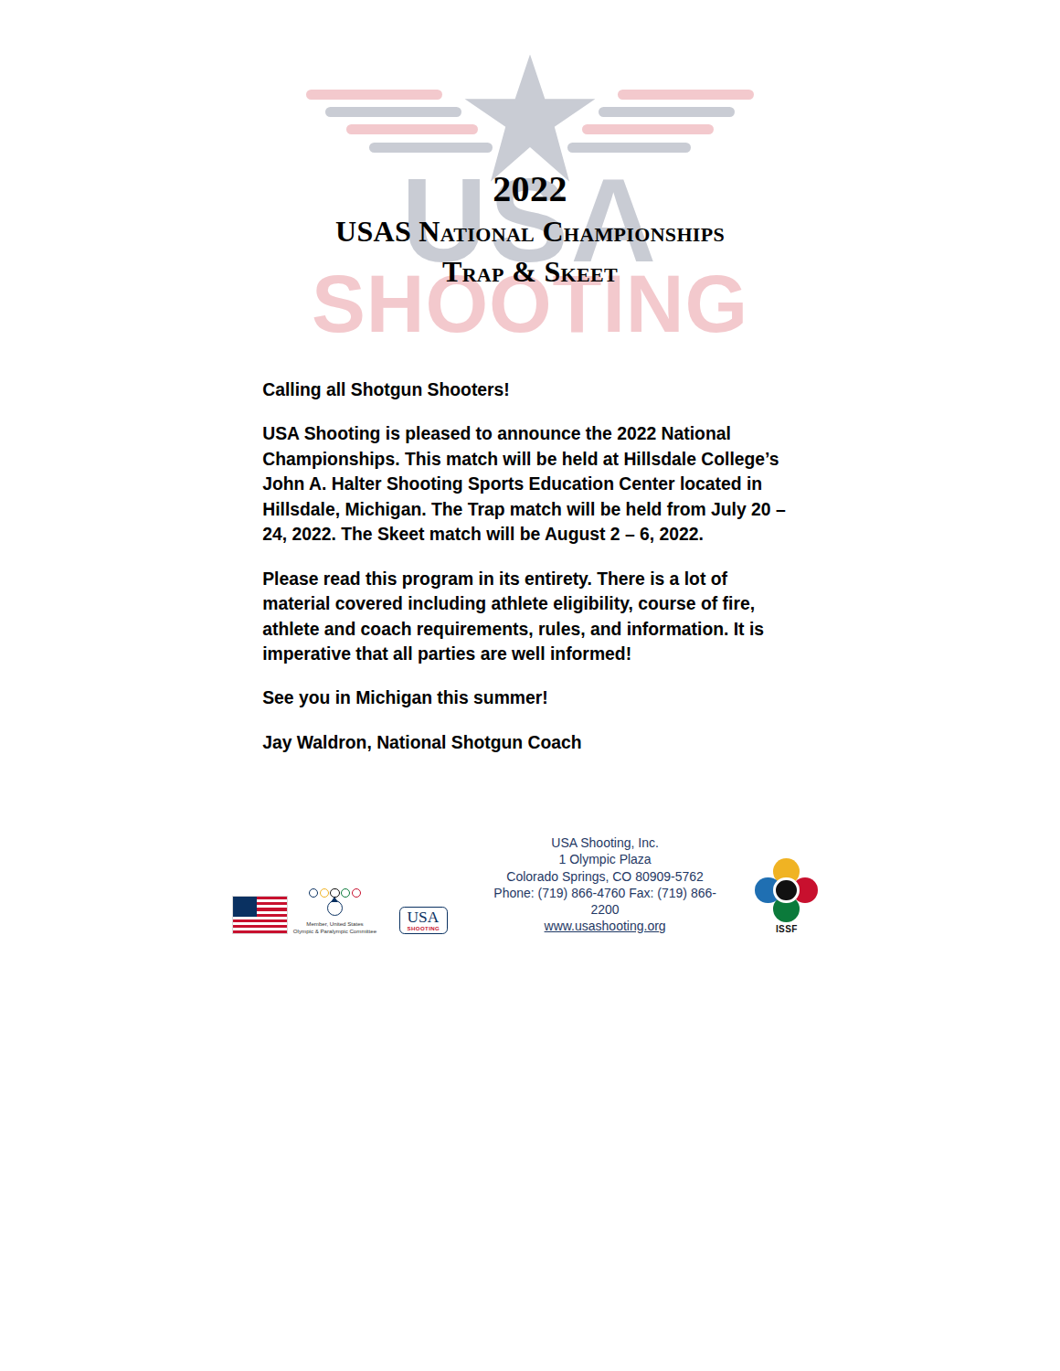USA
SHOOTING
2022
USAS National Championships
Trap & Skeet
Calling all Shotgun Shooters!
USA Shooting is pleased to announce the 2022 National Championships. This match will be held at Hillsdale College’s John A. Halter Shooting Sports Education Center located in Hillsdale, Michigan. The Trap match will be held from July 20 – 24, 2022. The Skeet match will be August 2 – 6, 2022.
Please read this program in its entirety. There is a lot of material covered including athlete eligibility, course of fire, athlete and coach requirements, rules, and information. It is imperative that all parties are well informed!
See you in Michigan this summer!
Jay Waldron, National Shotgun Coach
Member, United States
Olympic & Paralympic Committee
USAShooting
USA Shooting, Inc.
1 Olympic Plaza
Colorado Springs, CO 80909-5762
Phone: (719) 866-4760 Fax: (719) 866-2200
www.usashooting.org
ISSF